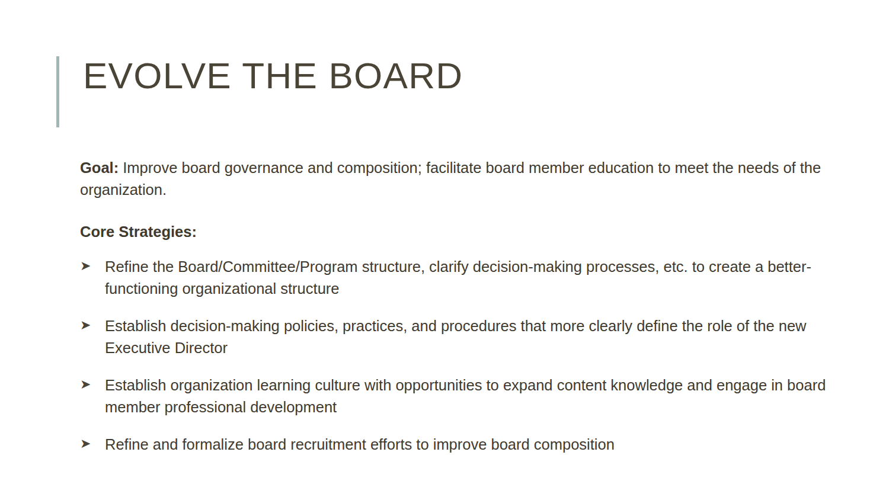Evolve the Board
Goal: Improve board governance and composition; facilitate board member education to meet the needs of the organization.
Core Strategies:
Refine the Board/Committee/Program structure, clarify decision-making processes, etc. to create a better-functioning organizational structure
Establish decision-making policies, practices, and procedures that more clearly define the role of the new Executive Director
Establish organization learning culture with opportunities to expand content knowledge and engage in board member professional development
Refine and formalize board recruitment efforts to improve board composition